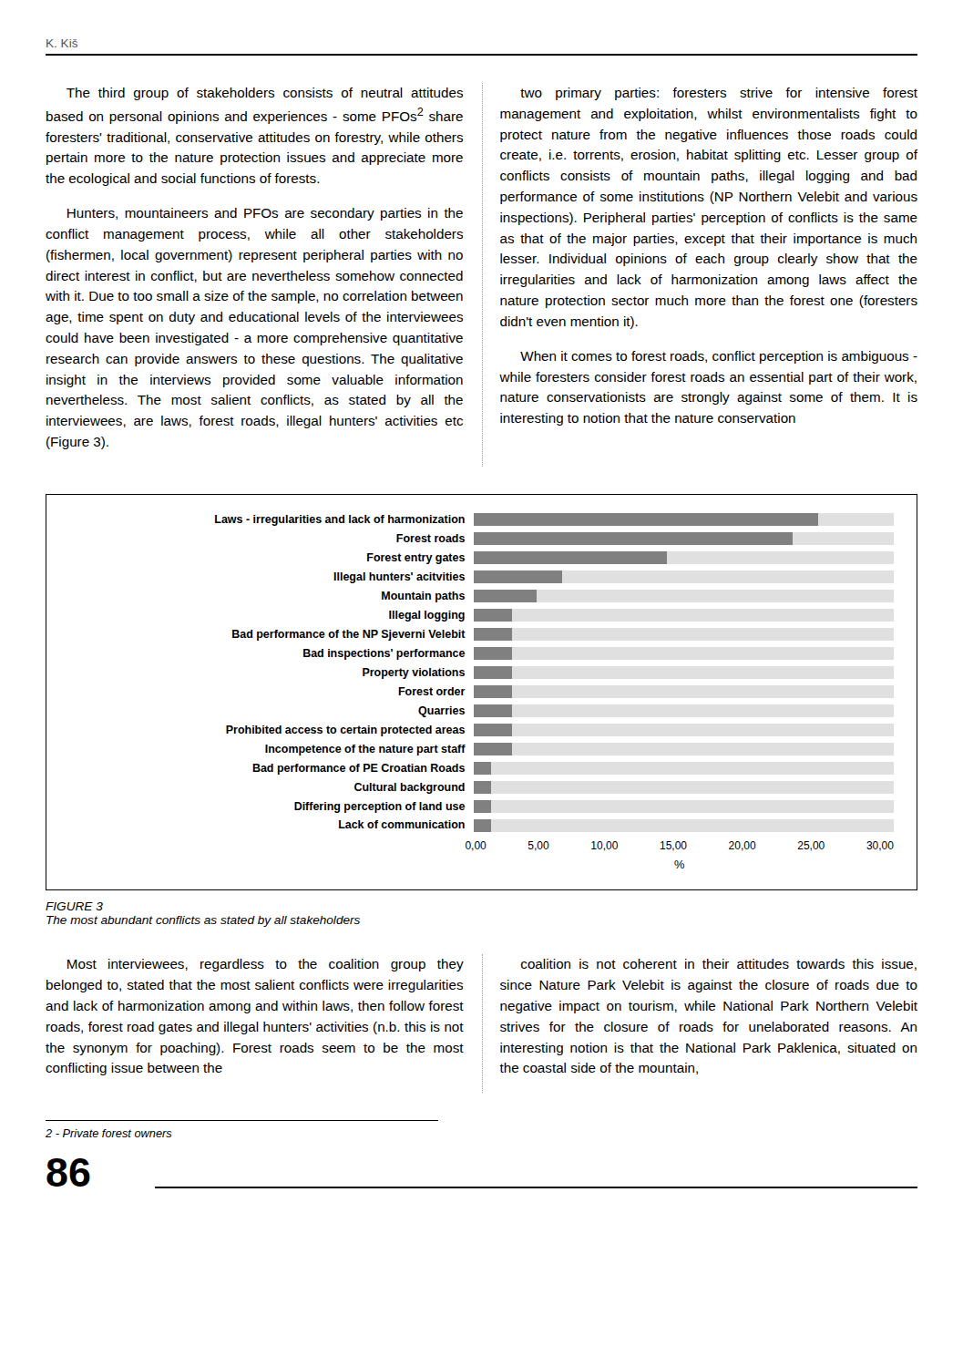K. Kiš
The third group of stakeholders consists of neutral attitudes based on personal opinions and experiences - some PFOs2 share foresters' traditional, conservative attitudes on forestry, while others pertain more to the nature protection issues and appreciate more the ecological and social functions of forests.
Hunters, mountaineers and PFOs are secondary parties in the conflict management process, while all other stakeholders (fishermen, local government) represent peripheral parties with no direct interest in conflict, but are nevertheless somehow connected with it. Due to too small a size of the sample, no correlation between age, time spent on duty and educational levels of the interviewees could have been investigated - a more comprehensive quantitative research can provide answers to these questions. The qualitative insight in the interviews provided some valuable information nevertheless. The most salient conflicts, as stated by all the interviewees, are laws, forest roads, illegal hunters' activities etc (Figure 3).
two primary parties: foresters strive for intensive forest management and exploitation, whilst environmentalists fight to protect nature from the negative influences those roads could create, i.e. torrents, erosion, habitat splitting etc. Lesser group of conflicts consists of mountain paths, illegal logging and bad performance of some institutions (NP Northern Velebit and various inspections). Peripheral parties' perception of conflicts is the same as that of the major parties, except that their importance is much lesser. Individual opinions of each group clearly show that the irregularities and lack of harmonization among laws affect the nature protection sector much more than the forest one (foresters didn't even mention it).
When it comes to forest roads, conflict perception is ambiguous - while foresters consider forest roads an essential part of their work, nature conservationists are strongly against some of them. It is interesting to notion that the nature conservation
Laws - irregularities and lack of harmonization
Forest roads
Forest entry gates
Illegal hunters' acitvities
Mountain paths
Illegal logging
Bad performance of the NP Sjeverni Velebit
Bad inspections' performance
Property violations
Forest order
Quarries
Prohibited access to certain protected areas
Incompetence of the nature part staff
Bad performance of PE Croatian Roads
Cultural background
Differing perception of land use
Lack of communication
0,00 5,00 10,00 15,00 20,00 25,00 30,00
%
FIGURE 3
The most abundant conflicts as stated by all stakeholders
Most interviewees, regardless to the coalition group they belonged to, stated that the most salient conflicts were irregularities and lack of harmonization among and within laws, then follow forest roads, forest road gates and illegal hunters' activities (n.b. this is not the synonym for poaching). Forest roads seem to be the most conflicting issue between the
coalition is not coherent in their attitudes towards this issue, since Nature Park Velebit is against the closure of roads due to negative impact on tourism, while National Park Northern Velebit strives for the closure of roads for unelaborated reasons. An interesting notion is that the National Park Paklenica, situated on the coastal side of the mountain,
2 - Private forest owners
86